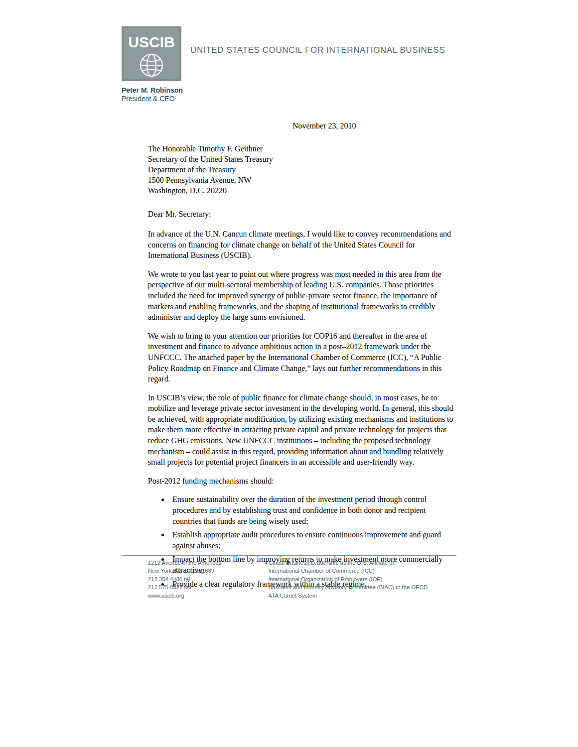USCIB
UNITED STATES COUNCIL FOR INTERNATIONAL BUSINESS
Peter M. Robinson
President & CEO
November 23, 2010
The Honorable Timothy F. Geithner
Secretary of the United States Treasury
Department of the Treasury
1500 Pennsylvania Avenue, NW
Washington, D.C. 20220
Dear Mr. Secretary:
In advance of the U.N. Cancun climate meetings, I would like to convey recommendations and concerns on financing for climate change on behalf of the United States Council for International Business (USCIB).
We wrote to you last year to point out where progress was most needed in this area from the perspective of our multi-sectoral membership of leading U.S. companies. Those priorities included the need for improved synergy of public-private sector finance, the importance of markets and enabling frameworks, and the shaping of institutional frameworks to credibly administer and deploy the large sums envisioned.
We wish to bring to your attention our priorities for COP16 and thereafter in the area of investment and finance to advance ambitious action in a post–2012 framework under the UNFCCC. The attached paper by the International Chamber of Commerce (ICC), “A Public Policy Roadmap on Finance and Climate Change,” lays out further recommendations in this regard.
In USCIB’s view, the role of public finance for climate change should, in most cases, be to mobilize and leverage private sector investment in the developing world. In general, this should be achieved, with appropriate modification, by utilizing existing mechanisms and institutions to make them more effective in attracting private capital and private technology for projects that reduce GHG emissions. New UNFCCC institutions – including the proposed technology mechanism – could assist in this regard, providing information about and bundling relatively small projects for potential project financers in an accessible and user-friendly way.
Post-2012 funding mechanisms should:
Ensure sustainability over the duration of the investment period through control procedures and by establishing trust and confidence in both donor and recipient countries that funds are being wisely used;
Establish appropriate audit procedures to ensure continuous improvement and guard against abuses;
Impact the bottom line by improving returns to make investment more commercially attractive;
Provide a clear regulatory framework within a stable regime.
1212 Avenue of the Americas
New York, NY 10036-1689
212.354.4480 tel
212.575.0327 fax
www.uscib.org
Global Business Leadership as the U.S. Affiliate of:
International Chamber of Commerce (ICC)
International Organization of Employers (IOE)
Business and Industry Advisory Committee (BIAC) to the OECD
ATA Carnet System